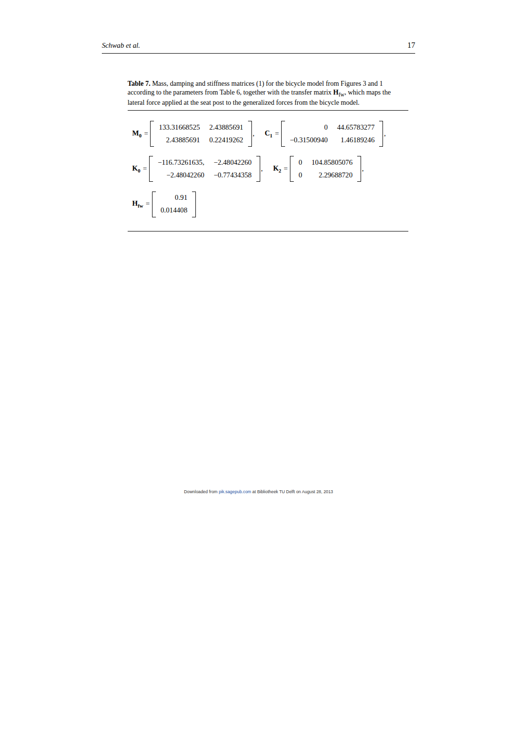Schwab et al. 17
Table 7. Mass, damping and stiffness matrices (1) for the bicycle model from Figures 3 and 1 according to the parameters from Table 6, together with the transfer matrix Hfw, which maps the lateral force applied at the seat post to the generalized forces from the bicycle model.
M0 =
| 133.31668525 | 2.43885691 |
| 2.43885691 | 0.22419262 |
, C1 =
| 0 | 44.65783277 |
| −0.31500940 | 1.46189246 |
,
K0 =
| −116.73261635, | −2.48042260 |
| −2.48042260 | −0.77434358 |
, K2 =
| 0 | 104.85805076 |
| 0 | 2.29688720 |
,
Hfw =
| 0.91 |
| 0.014408 |
Downloaded from pik.sagepub.com at Bibliotheek TU Delft on August 28, 2013